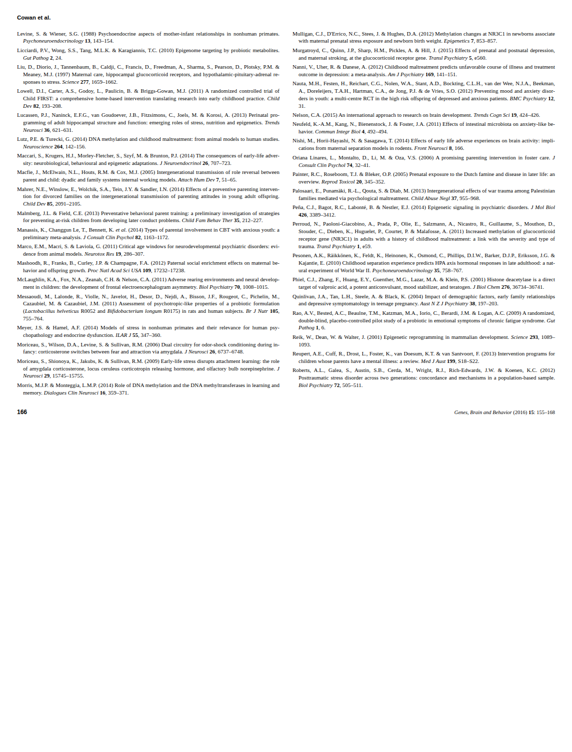Cowan et al.
Levine, S. & Wiener, S.G. (1988) Psychoendocrine aspects of mother-infant relationships in nonhuman primates. Psychoneuroendocrinology 13, 143–154.
Licciardi, P.V., Wong, S.S., Tang, M.L.K. & Karagiannis, T.C. (2010) Epigenome targeting by probiotic metabolites. Gut Pathog 2, 24.
Liu, D., Diorio, J., Tannenbaum, B., Caldji, C., Francis, D., Freedman, A., Sharma, S., Pearson, D., Plotsky, P.M. & Meaney, M.J. (1997) Maternal care, hippocampal glucocorticoid receptors, and hypothalamic-pituitary-adrenal responses to stress. Science 277, 1659–1662.
Lowell, D.I., Carter, A.S., Godoy, L., Paulicin, B. & Briggs-Gowan, M.J. (2011) A randomized controlled trial of Child FIRST: a comprehensive home-based intervention translating research into early childhood practice. Child Dev 82, 193–208.
Lucassen, P.J., Naninck, E.F.G., van Goudoever, J.B., Fitzsimons, C., Joels, M. & Korosi, A. (2013) Perinatal programming of adult hippocampal structure and function: emerging roles of stress, nutrition and epigenetics. Trends Neurosci 36, 621–631.
Lutz, P.E. & Turecki, G. (2014) DNA methylation and childhood maltreatment: from animal models to human studies. Neuroscience 264, 142–156.
Maccari, S., Krugers, H.J., Morley-Fletcher, S., Szyf, M. & Brunton, P.J. (2014) The consequences of early-life adversity: neurobiological, behavioural and epigenetic adaptations. J Neuroendocrinol 26, 707–723.
Macfie, J., McElwain, N.L., Houts, R.M. & Cox, M.J. (2005) Intergenerational transmission of role reversal between parent and child: dyadic and family systems internal working models. Attach Hum Dev 7, 51–65.
Mahrer, N.E., Winslow, E., Wolchik, S.A., Tein, J.Y. & Sandler, I.N. (2014) Effects of a preventive parenting intervention for divorced families on the intergenerational transmission of parenting attitudes in young adult offspring. Child Dev 85, 2091–2105.
Malmberg, J.L. & Field, C.E. (2013) Preventative behavioral parent training: a preliminary investigation of strategies for preventing at-risk children from developing later conduct problems. Child Fam Behav Ther 35, 212–227.
Manassis, K., Changgun Le, T., Bennett, K. et al. (2014) Types of parental involvement in CBT with anxious youth: a preliminary meta-analysis. J Consult Clin Psychol 82, 1163–1172.
Marco, E.M., Macri, S. & Laviola, G. (2011) Critical age windows for neurodevelopmental psychiatric disorders: evidence from animal models. Neurotox Res 19, 286–307.
Mashoodh, R., Franks, B., Curley, J.P. & Champagne, F.A. (2012) Paternal social enrichment effects on maternal behavior and offspring growth. Proc Natl Acad Sci USA 109, 17232–17238.
McLaughlin, K.A., Fox, N.A., Zeanah, C.H. & Nelson, C.A. (2011) Adverse rearing environments and neural development in children: the development of frontal electroencephalogram asymmetry. Biol Psychiatry 70, 1008–1015.
Messaoudi, M., Lalonde, R., Violle, N., Javelot, H., Desor, D., Nejdi, A., Bisson, J.F., Rougeot, C., Pichelin, M., Cazaubiel, M. & Cazaubiel, J.M. (2011) Assessment of psychotropic-like properties of a probiotic formulation (Lactobacillus helveticus R0052 and Bifidobacterium longum R0175) in rats and human subjects. Br J Nutr 105, 755–764.
Meyer, J.S. & Hamel, A.F. (2014) Models of stress in nonhuman primates and their relevance for human psychopathology and endocrine dysfunction. ILAR J 55, 347–360.
Moriceau, S., Wilson, D.A., Levine, S. & Sullivan, R.M. (2006) Dual circuitry for odor-shock conditioning during infancy: corticosterone switches between fear and attraction via amygdala. J Neurosci 26, 6737–6748.
Moriceau, S., Shionoya, K., Jakubs, K. & Sullivan, R.M. (2009) Early-life stress disrupts attachment learning: the role of amygdala corticosterone, locus ceruleus corticotropin releasing hormone, and olfactory bulb norepinephrine. J Neurosci 29, 15745–15755.
Morris, M.J.P. & Monteggia, L.M.P. (2014) Role of DNA methylation and the DNA methyltransferases in learning and memory. Dialogues Clin Neurosci 16, 359–371.
Mulligan, C.J., D'Errico, N.C., Stees, J. & Hughes, D.A. (2012) Methylation changes at NR3C1 in newborns associate with maternal prenatal stress exposure and newborn birth weight. Epigenetics 7, 853–857.
Murgatroyd, C., Quinn, J.P., Sharp, H.M., Pickles, A. & Hill, J. (2015) Effects of prenatal and postnatal depression, and maternal stroking, at the glucocorticoid receptor gene. Transl Psychiatry 5, e560.
Nanni, V., Uher, R. & Danese, A. (2012) Childhood maltreatment predicts unfavorable course of illness and treatment outcome in depression: a meta-analysis. Am J Psychiatry 169, 141–151.
Nauta, M.H., Festen, H., Reichart, C.G., Nolen, W.A., Stant, A.D., Bockting, C.L.H., van der Wee, N.J.A., Beekman, A., Doreleijers, T.A.H., Hartman, C.A., de Jong, P.J. & de Vries, S.O. (2012) Preventing mood and anxiety disorders in youth: a multi-centre RCT in the high risk offspring of depressed and anxious patients. BMC Psychiatry 12, 31.
Nelson, C.A. (2015) An international approach to research on brain development. Trends Cogn Sci 19, 424–426.
Neufeld, K.-A.M., Kang, N., Bienenstock, J. & Foster, J.A. (2011) Effects of intestinal microbiota on anxiety-like behavior. Commun Integr Biol 4, 492–494.
Nishi, M., Horii-Hayashi, N. & Sasagawa, T. (2014) Effects of early life adverse experiences on brain activity: implications from maternal separation models in rodents. Front Neurosci 8, 166.
Oriana Linares, L., Montalto, D., Li, M. & Oza, V.S. (2006) A promising parenting intervention in foster care. J Consult Clin Psychol 74, 32–41.
Painter, R.C., Roseboom, T.J. & Bleker, O.P. (2005) Prenatal exposure to the Dutch famine and disease in later life: an overview. Reprod Toxicol 20, 345–352.
Palosaari, E., Punamäki, R.-L., Qouta, S. & Diab, M. (2013) Intergenerational effects of war trauma among Palestinian families mediated via psychological maltreatment. Child Abuse Negl 37, 955–968.
Peña, C.J., Bagot, R.C., Labonté, B. & Nestler, E.J. (2014) Epigenetic signaling in psychiatric disorders. J Mol Biol 426, 3389–3412.
Perroud, N., Paoloni-Giacobino, A., Prada, P., Olie, E., Salzmann, A., Nicastro, R., Guillaume, S., Mouthon, D., Stouder, C., Dieben, K., Huguelet, P., Courtet, P. & Malafosse, A. (2011) Increased methylation of glucocorticoid receptor gene (NR3C1) in adults with a history of childhood maltreatment: a link with the severity and type of trauma. Transl Psychiatry 1, e59.
Pesonen, A.K., Räikkönen, K., Feldt, K., Heinonen, K., Osmond, C., Phillips, D.I.W., Barker, D.J.P., Eriksson, J.G. & Kajantie, E. (2010) Childhood separation experience predicts HPA axis hormonal responses in late adulthood: a natural experiment of World War II. Psychoneuroendocrinology 35, 758–767.
Phiel, C.J., Zhang, F., Huang, E.Y., Guenther, M.G., Lazar, M.A. & Klein, P.S. (2001) Histone deacetylase is a direct target of valproic acid, a potent anticonvulsant, mood stabilizer, and teratogen. J Biol Chem 276, 36734–36741.
Quinlivan, J.A., Tan, L.H., Steele, A. & Black, K. (2004) Impact of demographic factors, early family relationships and depressive symptomatology in teenage pregnancy. Aust N Z J Psychiatry 38, 197–203.
Rao, A.V., Bested, A.C., Beaulne, T.M., Katzman, M.A., Iorio, C., Berardi, J.M. & Logan, A.C. (2009) A randomized, double-blind, placebo-controlled pilot study of a probiotic in emotional symptoms of chronic fatigue syndrome. Gut Pathog 1, 6.
Reik, W., Dean, W. & Walter, J. (2001) Epigenetic reprogramming in mammalian development. Science 293, 1089–1093.
Reupert, A.E., Cuff, R., Drost, L., Foster, K., van Doesum, K.T. & van Santvoort, F. (2013) Intervention programs for children whose parents have a mental illness: a review. Med J Aust 199, S18–S22.
Roberts, A.L., Galea, S., Austin, S.B., Cerda, M., Wright, R.J., Rich-Edwards, J.W. & Koenen, K.C. (2012) Posttraumatic stress disorder across two generations: concordance and mechanisms in a population-based sample. Biol Psychiatry 72, 505–511.
166
Genes, Brain and Behavior (2016) 15: 155–168